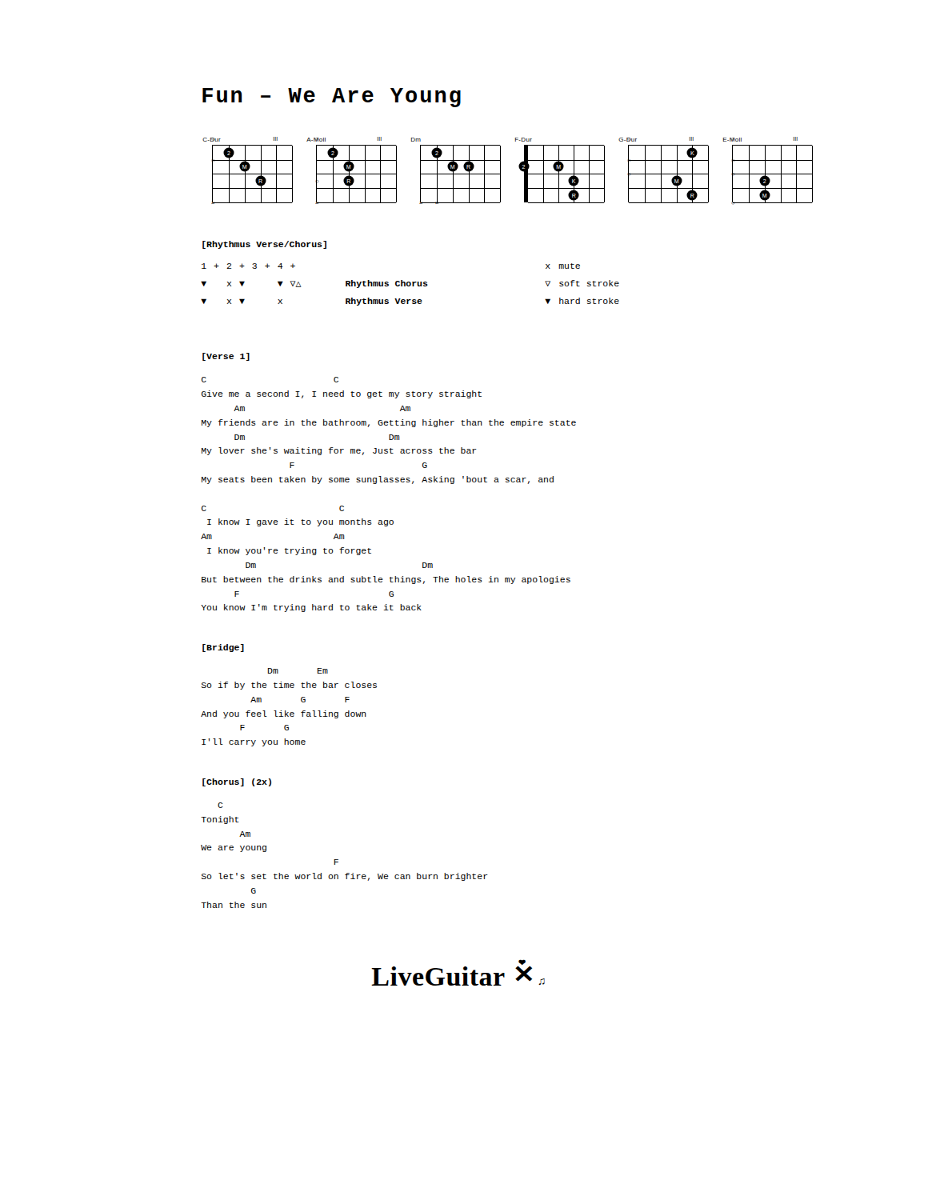Fun – We Are Young
C-Dur
III
2
M
R
A-Moll
III
2
M
R
Dm
2
M
R
F-Dur
2
M
K
R
G-Dur
III
K
M
R
E-Moll
III
2
M
[Rhythmus Verse/Chorus]
| 1 | + | 2 | + | 3 | + | 4 | + | |
| ▼ | | x | ▼ | | | ▼ | ▽△ | Rhythmus Chorus |
| ▼ | | x | ▼ | | | x | | Rhythmus Verse |
| x | mute |
| ▽ | soft stroke |
| ▼ | hard stroke |
[Verse 1]
C                       C
Give me a second I, I need to get my story straight
      Am                            Am
My friends are in the bathroom, Getting higher than the empire state
      Dm                          Dm
My lover she's waiting for me, Just across the bar
                F                       G
My seats been taken by some sunglasses, Asking 'bout a scar, and

C                        C
 I know I gave it to you months ago
Am                      Am
 I know you're trying to forget
        Dm                              Dm
But between the drinks and subtle things, The holes in my apologies
      F                           G
You know I'm trying hard to take it back
[Bridge]
            Dm       Em
So if by the time the bar closes
         Am       G       F
And you feel like falling down
       F       G
I'll carry you home
[Chorus] (2x)
   C
Tonight
       Am
We are young
                        F
So let's set the world on fire, We can burn brighter
         G
Than the sun
LiveGuitar ✕ ❤ ♫